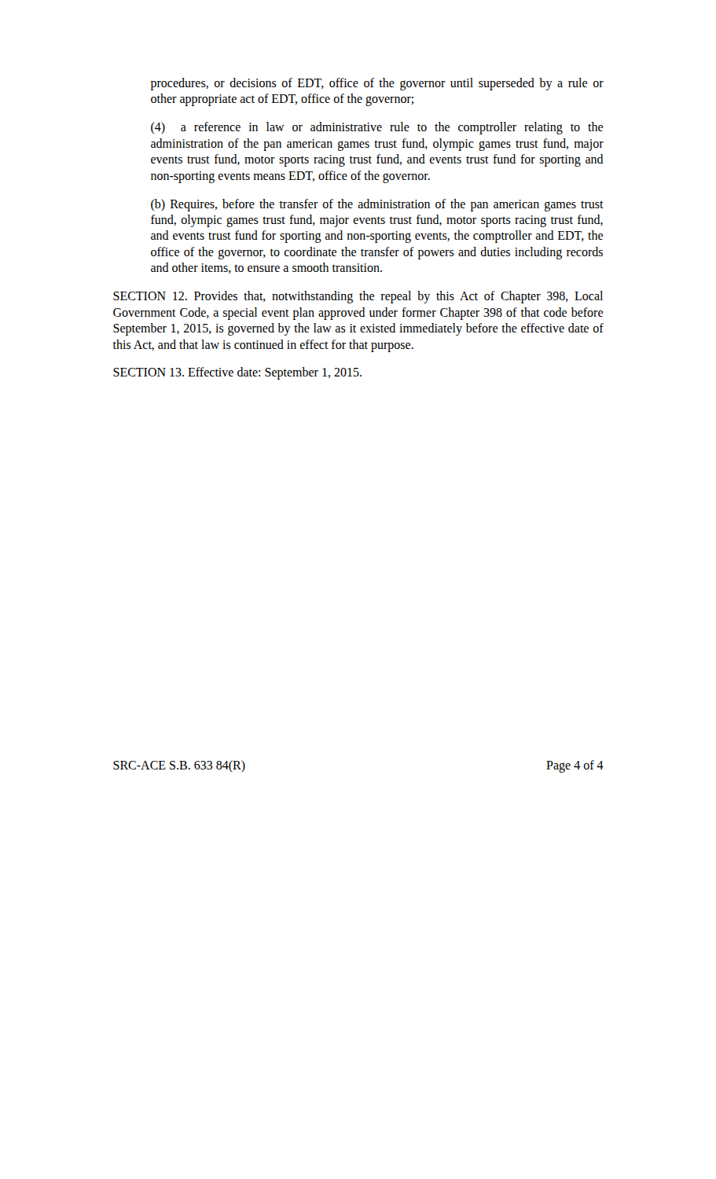procedures, or decisions of EDT, office of the governor until superseded by a rule or other appropriate act of EDT, office of the governor;
(4) a reference in law or administrative rule to the comptroller relating to the administration of the pan american games trust fund, olympic games trust fund, major events trust fund, motor sports racing trust fund, and events trust fund for sporting and non-sporting events means EDT, office of the governor.
(b) Requires, before the transfer of the administration of the pan american games trust fund, olympic games trust fund, major events trust fund, motor sports racing trust fund, and events trust fund for sporting and non-sporting events, the comptroller and EDT, the office of the governor, to coordinate the transfer of powers and duties including records and other items, to ensure a smooth transition.
SECTION 12. Provides that, notwithstanding the repeal by this Act of Chapter 398, Local Government Code, a special event plan approved under former Chapter 398 of that code before September 1, 2015, is governed by the law as it existed immediately before the effective date of this Act, and that law is continued in effect for that purpose.
SECTION 13. Effective date: September 1, 2015.
SRC-ACE S.B. 633 84(R)
Page 4 of 4